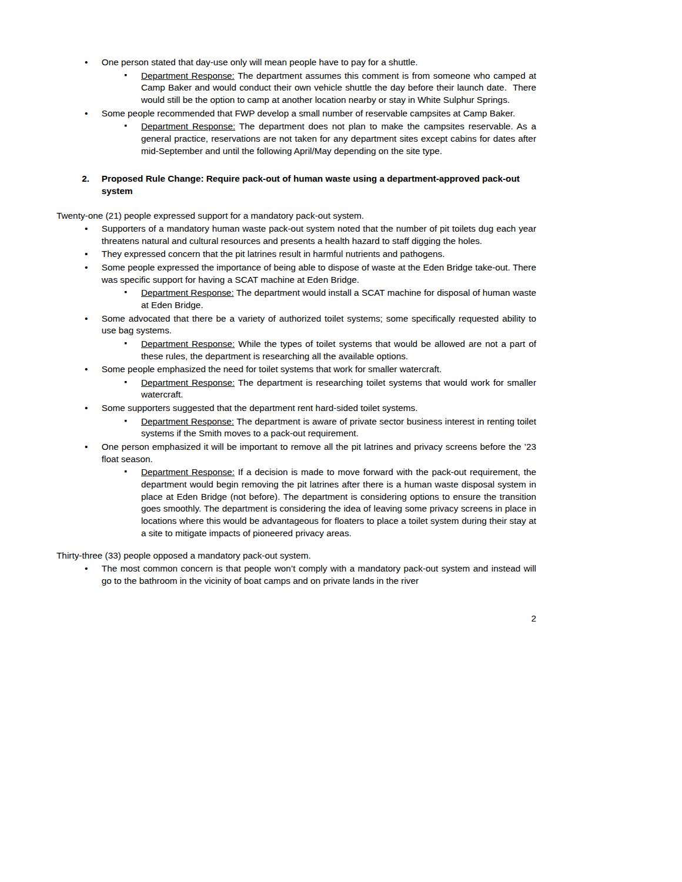One person stated that day-use only will mean people have to pay for a shuttle.
Department Response: The department assumes this comment is from someone who camped at Camp Baker and would conduct their own vehicle shuttle the day before their launch date. There would still be the option to camp at another location nearby or stay in White Sulphur Springs.
Some people recommended that FWP develop a small number of reservable campsites at Camp Baker.
Department Response: The department does not plan to make the campsites reservable. As a general practice, reservations are not taken for any department sites except cabins for dates after mid-September and until the following April/May depending on the site type.
2. Proposed Rule Change: Require pack-out of human waste using a department-approved pack-out system
Twenty-one (21) people expressed support for a mandatory pack-out system.
Supporters of a mandatory human waste pack-out system noted that the number of pit toilets dug each year threatens natural and cultural resources and presents a health hazard to staff digging the holes.
They expressed concern that the pit latrines result in harmful nutrients and pathogens.
Some people expressed the importance of being able to dispose of waste at the Eden Bridge take-out. There was specific support for having a SCAT machine at Eden Bridge.
Department Response: The department would install a SCAT machine for disposal of human waste at Eden Bridge.
Some advocated that there be a variety of authorized toilet systems; some specifically requested ability to use bag systems.
Department Response: While the types of toilet systems that would be allowed are not a part of these rules, the department is researching all the available options.
Some people emphasized the need for toilet systems that work for smaller watercraft.
Department Response: The department is researching toilet systems that would work for smaller watercraft.
Some supporters suggested that the department rent hard-sided toilet systems.
Department Response: The department is aware of private sector business interest in renting toilet systems if the Smith moves to a pack-out requirement.
One person emphasized it will be important to remove all the pit latrines and privacy screens before the ’23 float season.
Department Response: If a decision is made to move forward with the pack-out requirement, the department would begin removing the pit latrines after there is a human waste disposal system in place at Eden Bridge (not before). The department is considering options to ensure the transition goes smoothly. The department is considering the idea of leaving some privacy screens in place in locations where this would be advantageous for floaters to place a toilet system during their stay at a site to mitigate impacts of pioneered privacy areas.
Thirty-three (33) people opposed a mandatory pack-out system.
The most common concern is that people won’t comply with a mandatory pack-out system and instead will go to the bathroom in the vicinity of boat camps and on private lands in the river
2